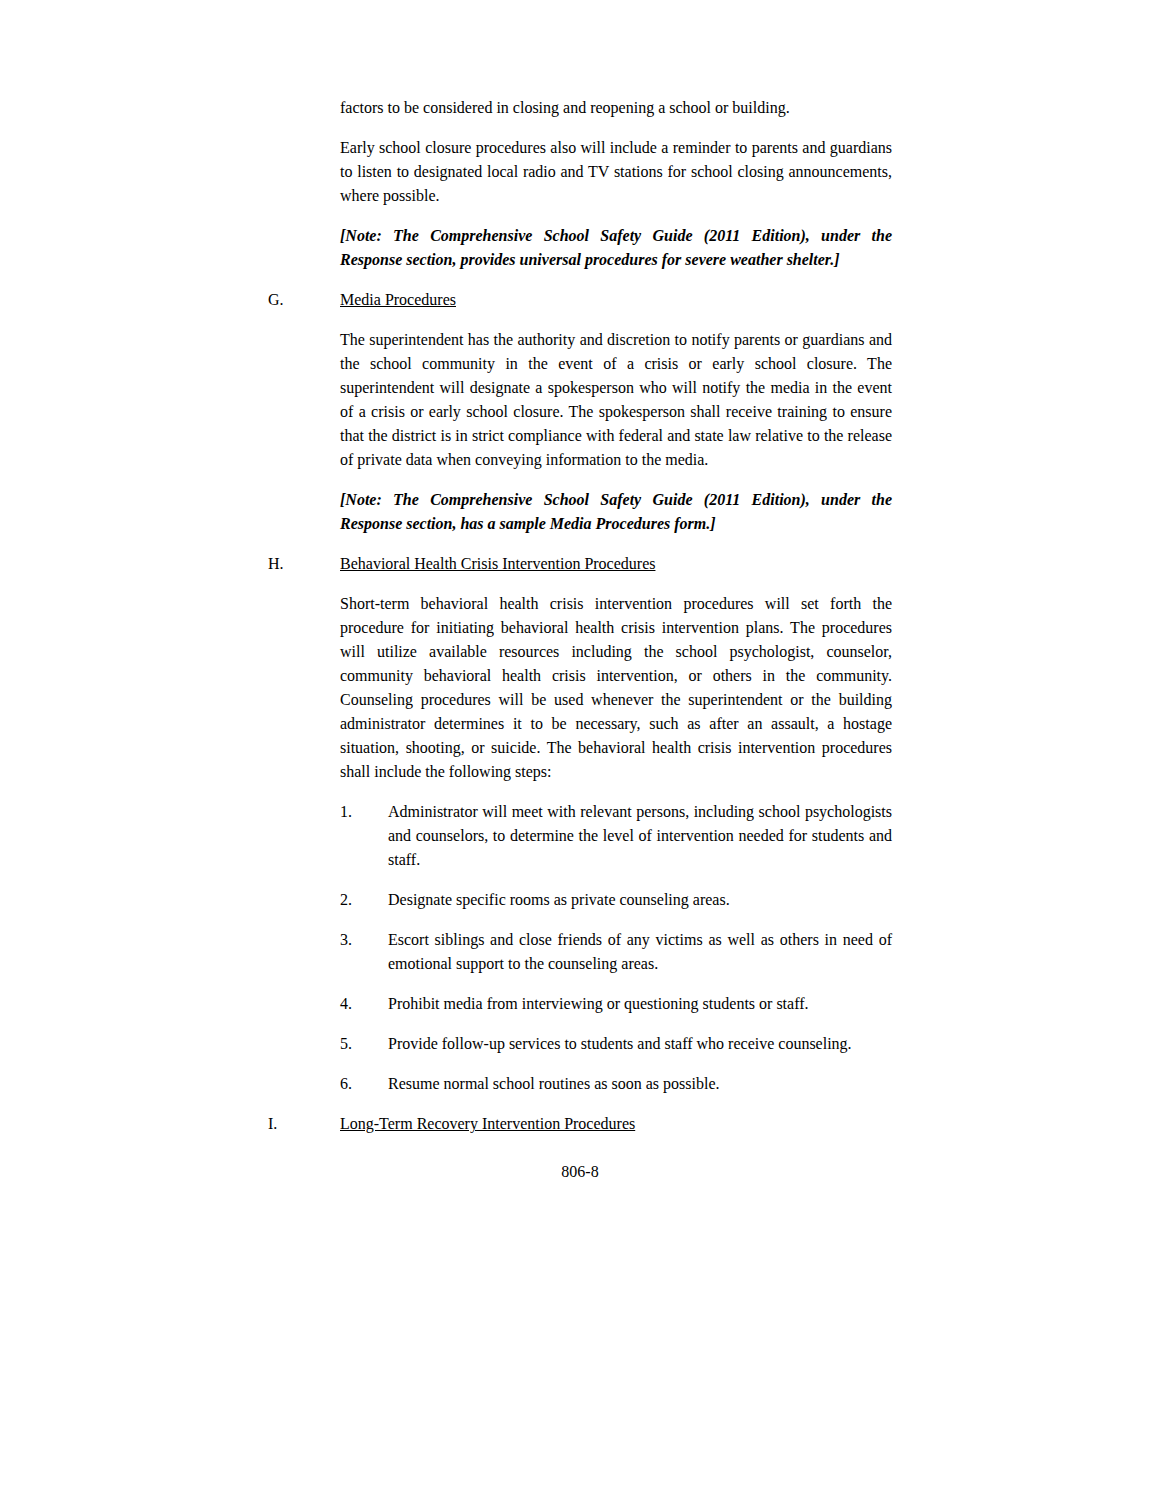factors to be considered in closing and reopening a school or building.
Early school closure procedures also will include a reminder to parents and guardians to listen to designated local radio and TV stations for school closing announcements, where possible.
[Note: The Comprehensive School Safety Guide (2011 Edition), under the Response section, provides universal procedures for severe weather shelter.]
G.
Media Procedures
The superintendent has the authority and discretion to notify parents or guardians and the school community in the event of a crisis or early school closure. The superintendent will designate a spokesperson who will notify the media in the event of a crisis or early school closure. The spokesperson shall receive training to ensure that the district is in strict compliance with federal and state law relative to the release of private data when conveying information to the media.
[Note: The Comprehensive School Safety Guide (2011 Edition), under the Response section, has a sample Media Procedures form.]
H.
Behavioral Health Crisis Intervention Procedures
Short-term behavioral health crisis intervention procedures will set forth the procedure for initiating behavioral health crisis intervention plans. The procedures will utilize available resources including the school psychologist, counselor, community behavioral health crisis intervention, or others in the community. Counseling procedures will be used whenever the superintendent or the building administrator determines it to be necessary, such as after an assault, a hostage situation, shooting, or suicide. The behavioral health crisis intervention procedures shall include the following steps:
1.
Administrator will meet with relevant persons, including school psychologists and counselors, to determine the level of intervention needed for students and staff.
2.
Designate specific rooms as private counseling areas.
3.
Escort siblings and close friends of any victims as well as others in need of emotional support to the counseling areas.
4.
Prohibit media from interviewing or questioning students or staff.
5.
Provide follow-up services to students and staff who receive counseling.
6.
Resume normal school routines as soon as possible.
I.
Long-Term Recovery Intervention Procedures
806-8